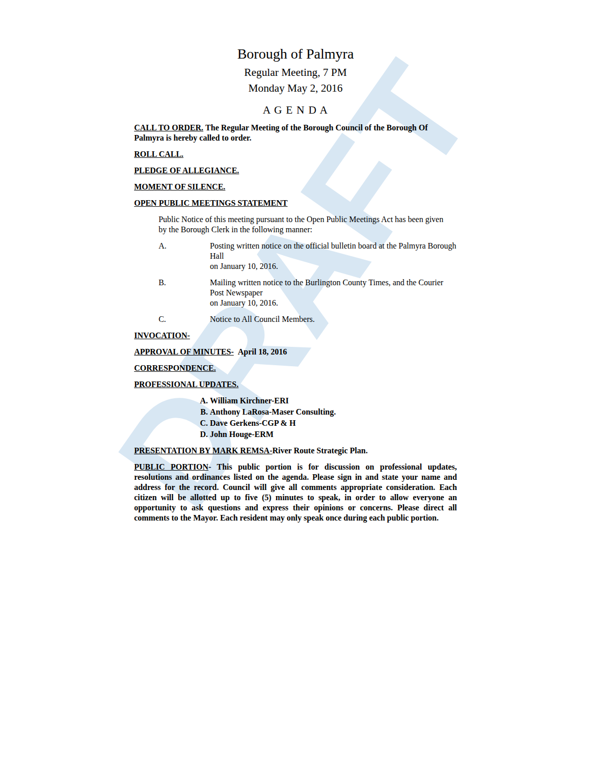DRAFT
Borough of Palmyra
Regular Meeting, 7 PM
Monday May 2, 2016
A G E N D A
CALL TO ORDER. The Regular Meeting of the Borough Council of the Borough Of Palmyra is hereby called to order.
ROLL CALL.
PLEDGE OF ALLEGIANCE.
MOMENT OF SILENCE.
OPEN PUBLIC MEETINGS STATEMENT
Public Notice of this meeting pursuant to the Open Public Meetings Act has been given
by the Borough Clerk in the following manner:
A. Posting written notice on the official bulletin board at the Palmyra Borough Hall
on January 10, 2016.
B. Mailing written notice to the Burlington County Times, and the Courier Post Newspaper
on January 10, 2016.
C. Notice to All Council Members.
INVOCATION-
APPROVAL OF MINUTES- April 18, 2016
CORRESPONDENCE.
PROFESSIONAL UPDATES.
William Kirchner-ERI
Anthony LaRosa-Maser Consulting.
Dave Gerkens-CGP & H
John Houge-ERM
PRESENTATION BY MARK REMSA-River Route Strategic Plan.
PUBLIC PORTION- This public portion is for discussion on professional updates, resolutions and ordinances listed on the agenda. Please sign in and state your name and address for the record. Council will give all comments appropriate consideration. Each citizen will be allotted up to five (5) minutes to speak, in order to allow everyone an opportunity to ask questions and express their opinions or concerns. Please direct all comments to the Mayor. Each resident may only speak once during each public portion.